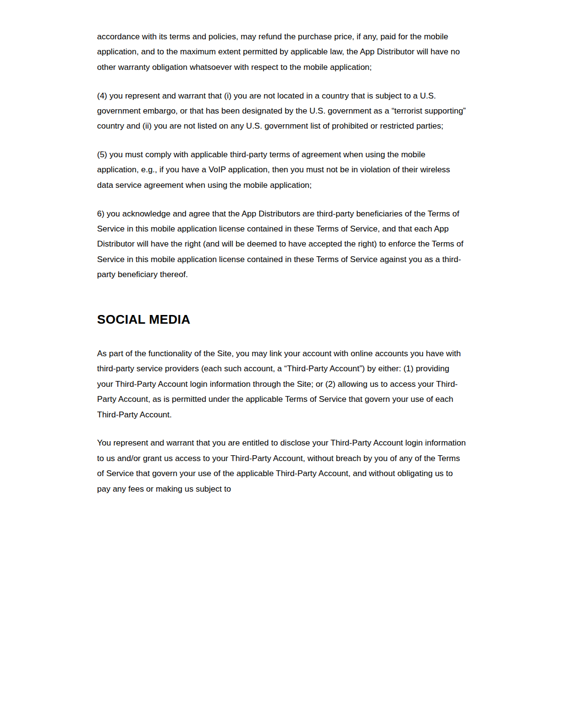accordance with its terms and policies, may refund the purchase price, if any, paid for the mobile application, and to the maximum extent permitted by applicable law, the App Distributor will have no other warranty obligation whatsoever with respect to the mobile application;
(4) you represent and warrant that (i) you are not located in a country that is subject to a U.S. government embargo, or that has been designated by the U.S. government as a “terrorist supporting” country and (ii) you are not listed on any U.S. government list of prohibited or restricted parties;
(5) you must comply with applicable third-party terms of agreement when using the mobile application, e.g., if you have a VoIP application, then you must not be in violation of their wireless data service agreement when using the mobile application;
6) you acknowledge and agree that the App Distributors are third-party beneficiaries of the Terms of Service in this mobile application license contained in these Terms of Service, and that each App Distributor will have the right (and will be deemed to have accepted the right) to enforce the Terms of Service in this mobile application license contained in these Terms of Service against you as a third-party beneficiary thereof.
SOCIAL MEDIA
As part of the functionality of the Site, you may link your account with online accounts you have with third-party service providers (each such account, a “Third-Party Account”) by either: (1) providing your Third-Party Account login information through the Site; or (2) allowing us to access your Third-Party Account, as is permitted under the applicable Terms of Service that govern your use of each Third-Party Account.
You represent and warrant that you are entitled to disclose your Third-Party Account login information to us and/or grant us access to your Third-Party Account, without breach by you of any of the Terms of Service that govern your use of the applicable Third-Party Account, and without obligating us to pay any fees or making us subject to